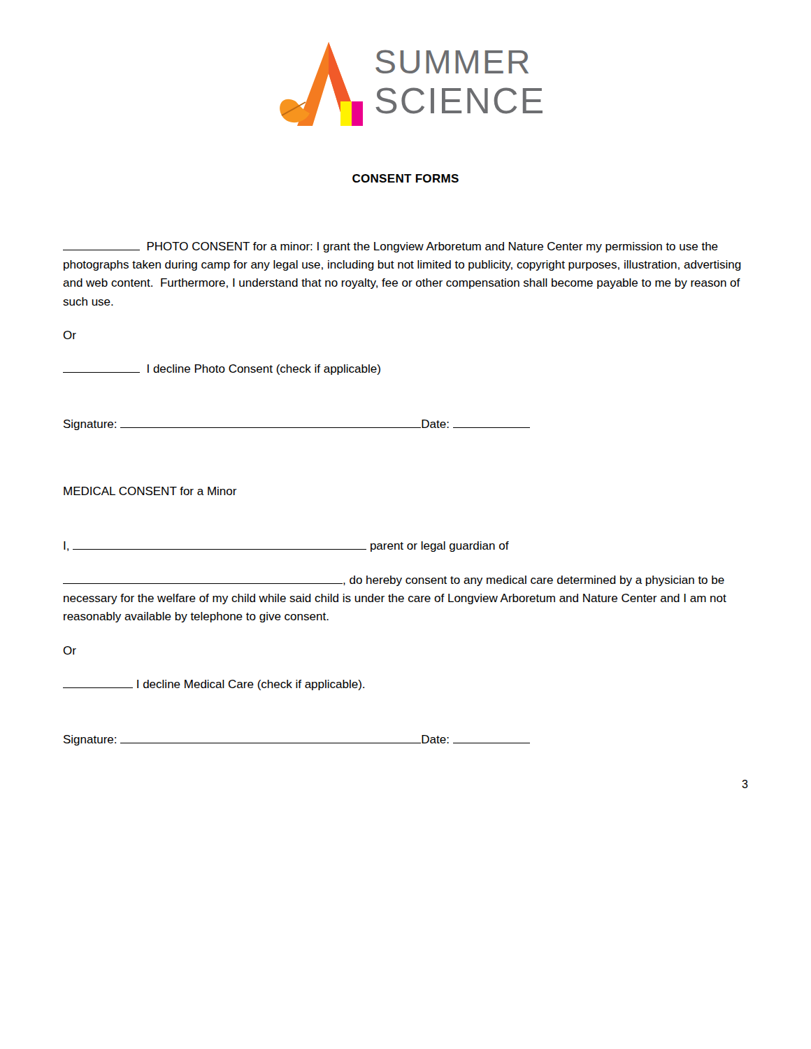SUMMER SCIENCE
CONSENT FORMS
PHOTO CONSENT for a minor: I grant the Longview Arboretum and Nature Center my permission to use the photographs taken during camp for any legal use, including but not limited to publicity, copyright purposes, illustration, advertising and web content. Furthermore, I understand that no royalty, fee or other compensation shall become payable to me by reason of such use.
Or
I decline Photo Consent (check if applicable)
Signature: Date:
MEDICAL CONSENT for a Minor
I, parent or legal guardian of
, do hereby consent to any medical care determined by a physician to be necessary for the welfare of my child while said child is under the care of Longview Arboretum and Nature Center and I am not reasonably available by telephone to give consent.
Or
I decline Medical Care (check if applicable).
Signature: Date:
3